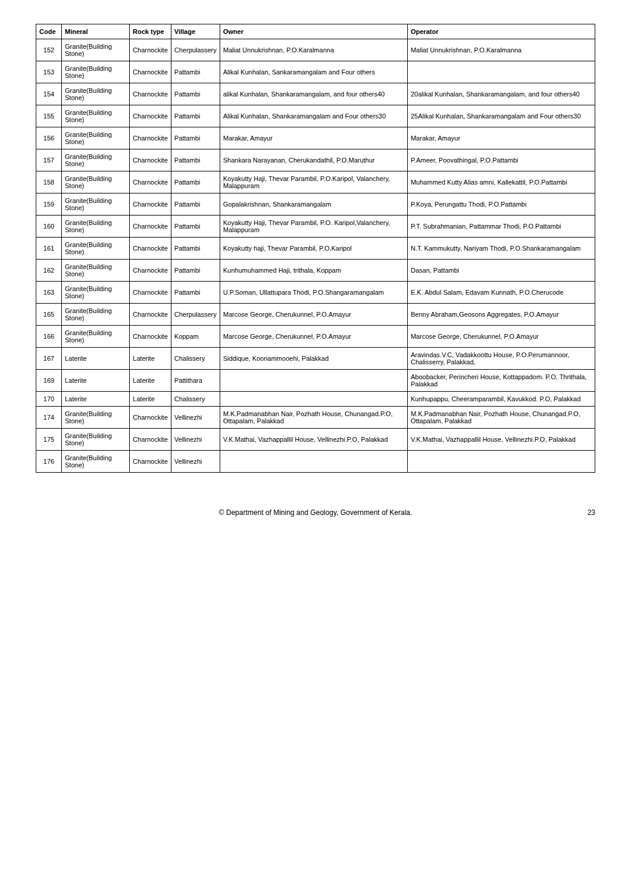| Code | Mineral | Rock type | Village | Owner | Operator |
| --- | --- | --- | --- | --- | --- |
| 152 | Granite(Building Stone) | Charnockite | Cherpulassery | Maliat Unnukrishnan, P.O.Karalmanna | Maliat Unnukrishnan, P.O.Karalmanna |
| 153 | Granite(Building Stone) | Charnockite | Pattambi | Alikal Kunhalan, Sankaramangalam and Four others | |
| 154 | Granite(Building Stone) | Charnockite | Pattambi | alikal Kunhalan, Shankaramangalam, and four others40 | 20alikal Kunhalan, Shankaramangalam, and four others40 |
| 155 | Granite(Building Stone) | Charnockite | Pattambi | Alikal Kunhalan, Shankaramangalam and Four others30 | 25Alikal Kunhalan, Shankaramangalam and Four others30 |
| 156 | Granite(Building Stone) | Charnockite | Pattambi | Marakar, Amayur | Marakar, Amayur |
| 157 | Granite(Building Stone) | Charnockite | Pattambi | Shankara Narayanan, Cherukandathil, P.O.Maruthur | P.Ameer, Poovathingal, P.O.Pattambi |
| 158 | Granite(Building Stone) | Charnockite | Pattambi | Koyakutty Haji, Thevar Parambil, P.O.Karipol, Valanchery, Malappuram | Muhammed Kutty Alias amni, Kallekattil, P.O.Pattambi |
| 159 | Granite(Building Stone) | Charnockite | Pattambi | Gopalakrishnan, Shankaramangalam | P.Koya, Perungattu Thodi, P.O.Pattambi |
| 160 | Granite(Building Stone) | Charnockite | Pattambi | Koyakutty Haji, Thevar Parambil, P.O. Karipol,Valanchery, Malappuram | P.T. Subrahmanian, Pattammar Thodi, P.O.Pattambi |
| 161 | Granite(Building Stone) | Charnockite | Pattambi | Koyakutty haji, Thevar Parambil, P.O.Karipol | N.T. Kammukutty, Nariyam Thodi, P.O.Shankaramangalam |
| 162 | Granite(Building Stone) | Charnockite | Pattambi | Kunhumuhammed Haji, trithala, Koppam | Dasan, Pattambi |
| 163 | Granite(Building Stone) | Charnockite | Pattambi | U.P.Soman, Ullattupara Thodi, P.O.Shangaramangalam | E.K. Abdul Salam, Edavam Kunnath, P.O.Cherucode |
| 165 | Granite(Building Stone) | Charnockite | Cherpulassery | Marcose George, Cherukunnel, P.O.Amayur | Benny Abraham,Geosons Aggregates, P.O.Amayur |
| 166 | Granite(Building Stone) | Charnockite | Koppam | Marcose George, Cherukunnel, P.O.Amayur | Marcose George, Cherukunnel, P.O.Amayur |
| 167 | Laterite | Laterite | Chalissery | Siddique, Koonammooehi, Palakkad | Aravindas.V.C, Vadakkoottu House, P.O.Perumannoor, Chalisserry, Palakkad, |
| 169 | Laterite | Laterite | Pattithara | | Aboobacker, Perincheri House, Kottappadom. P.O, Thrithala, Palakkad |
| 170 | Laterite | Laterite | Chalissery | | Kunhupappu, Cheeramparambil, Kavukkod. P.O, Palakkad |
| 174 | Granite(Building Stone) | Charnockite | Vellinezhi | M.K.Padmanabhan Nair, Pozhath House, Chunangad.P.O, Ottapalam, Palakkad | M.K.Padmanabhan Nair, Pozhath House, Chunangad.P.O, Ottapalam, Palakkad |
| 175 | Granite(Building Stone) | Charnockite | Vellinezhi | V.K.Mathai, Vazhappallil House, Vellinezhi.P.O, Palakkad | V.K.Mathai, Vazhappallil House, Vellinezhi.P.O, Palakkad |
| 176 | Granite(Building Stone) | Charnockite | Vellinezhi | | |
© Department of Mining and Geology, Government of Kerala. 23